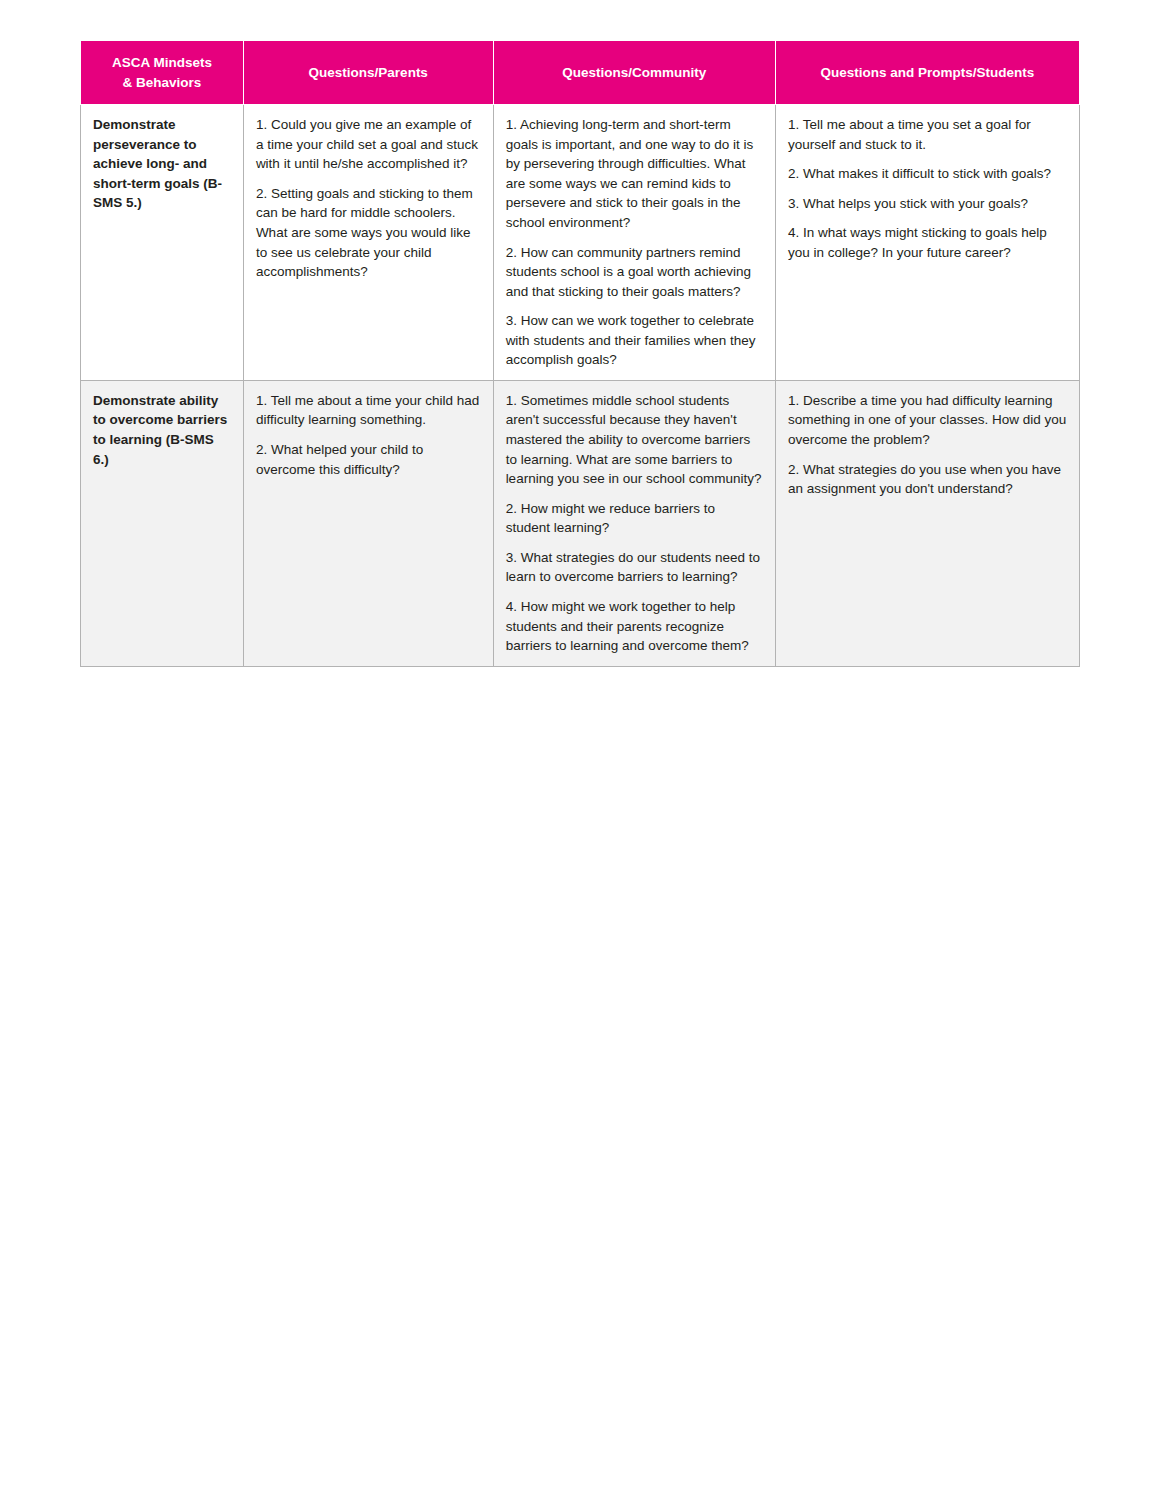| ASCA Mindsets & Behaviors | Questions/Parents | Questions/Community | Questions and Prompts/Students |
| --- | --- | --- | --- |
| Demonstrate perseverance to achieve long- and short-term goals (B-SMS 5.) | 1. Could you give me an example of a time your child set a goal and stuck with it until he/she accomplished it? 2. Setting goals and sticking to them can be hard for middle schoolers. What are some ways you would like to see us celebrate your child accomplishments? | 1. Achieving long-term and short-term goals is important, and one way to do it is by persevering through difficulties. What are some ways we can remind kids to persevere and stick to their goals in the school environment? 2. How can community partners remind students school is a goal worth achieving and that sticking to their goals matters? 3. How can we work together to celebrate with students and their families when they accomplish goals? | 1. Tell me about a time you set a goal for yourself and stuck to it. 2. What makes it difficult to stick with goals? 3. What helps you stick with your goals? 4. In what ways might sticking to goals help you in college? In your future career? |
| Demonstrate ability to overcome barriers to learning (B-SMS 6.) | 1. Tell me about a time your child had difficulty learning something. 2. What helped your child to overcome this difficulty? | 1. Sometimes middle school students aren't successful because they haven't mastered the ability to overcome barriers to learning. What are some barriers to learning you see in our school community? 2. How might we reduce barriers to student learning? 3. What strategies do our students need to learn to overcome barriers to learning? 4. How might we work together to help students and their parents recognize barriers to learning and overcome them? | 1. Describe a time you had difficulty learning something in one of your classes. How did you overcome the problem? 2. What strategies do you use when you have an assignment you don't understand? |